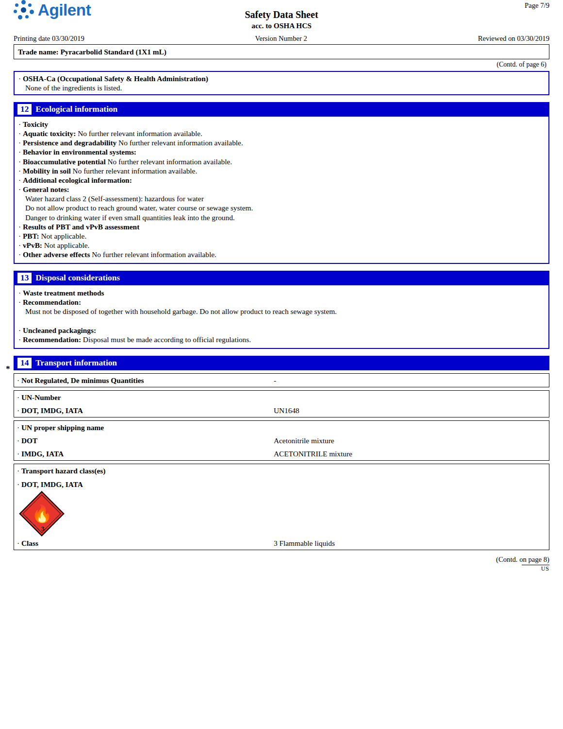Agilent
Page 7/9
Safety Data Sheet
acc. to OSHA HCS
Printing date 03/30/2019 Version Number 2 Reviewed on 03/30/2019
Trade name: Pyracarbolid Standard (1X1 mL)
(Contd. of page 6)
· OSHA-Ca (Occupational Safety & Health Administration)
None of the ingredients is listed.
12 Ecological information
· Toxicity
· Aquatic toxicity: No further relevant information available.
· Persistence and degradability No further relevant information available.
· Behavior in environmental systems:
· Bioaccumulative potential No further relevant information available.
· Mobility in soil No further relevant information available.
· Additional ecological information:
· General notes:
Water hazard class 2 (Self-assessment): hazardous for water
Do not allow product to reach ground water, water course or sewage system.
Danger to drinking water if even small quantities leak into the ground.
· Results of PBT and vPvB assessment
· PBT: Not applicable.
· vPvB: Not applicable.
· Other adverse effects No further relevant information available.
13 Disposal considerations
· Waste treatment methods
· Recommendation:
Must not be disposed of together with household garbage. Do not allow product to reach sewage system.
· Uncleaned packagings:
· Recommendation: Disposal must be made according to official regulations.
*
14 Transport information
| · Not Regulated, De minimus Quantities | - |
| · UN-Number | |
| · DOT, IMDG, IATA | UN1648 |
| · UN proper shipping name | |
| · DOT | Acetonitrile mixture |
| · IMDG, IATA | ACETONITRILE mixture |
| · Transport hazard class(es) |
| · DOT, IMDG, IATA |
| 🔥 3 |
| · Class | 3 Flammable liquids |
(Contd. on page 8)
US